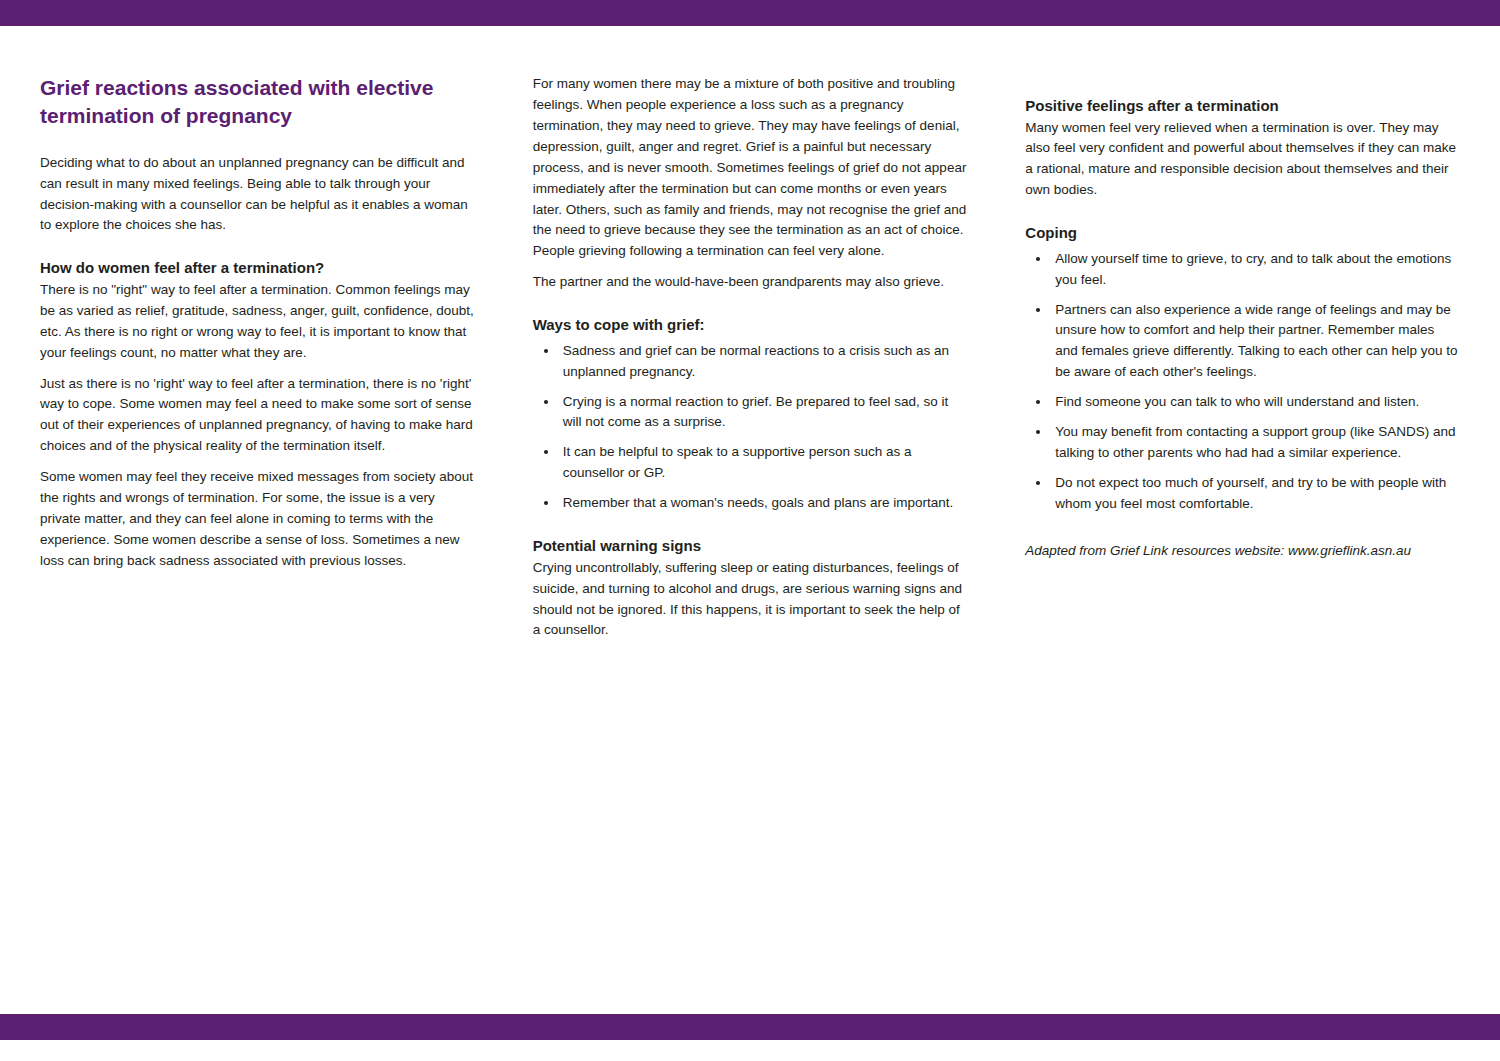Grief reactions associated with elective termination of pregnancy
Deciding what to do about an unplanned pregnancy can be difficult and can result in many mixed feelings. Being able to talk through your decision-making with a counsellor can be helpful as it enables a woman to explore the choices she has.
How do women feel after a termination?
There is no "right" way to feel after a termination. Common feelings may be as varied as relief, gratitude, sadness, anger, guilt, confidence, doubt, etc. As there is no right or wrong way to feel, it is important to know that your feelings count, no matter what they are.
Just as there is no 'right' way to feel after a termination, there is no 'right' way to cope. Some women may feel a need to make some sort of sense out of their experiences of unplanned pregnancy, of having to make hard choices and of the physical reality of the termination itself.
Some women may feel they receive mixed messages from society about the rights and wrongs of termination. For some, the issue is a very private matter, and they can feel alone in coming to terms with the experience. Some women describe a sense of loss. Sometimes a new loss can bring back sadness associated with previous losses.
For many women there may be a mixture of both positive and troubling feelings. When people experience a loss such as a pregnancy termination, they may need to grieve. They may have feelings of denial, depression, guilt, anger and regret. Grief is a painful but necessary process, and is never smooth. Sometimes feelings of grief do not appear immediately after the termination but can come months or even years later. Others, such as family and friends, may not recognise the grief and the need to grieve because they see the termination as an act of choice. People grieving following a termination can feel very alone.
The partner and the would-have-been grandparents may also grieve.
Ways to cope with grief:
Sadness and grief can be normal reactions to a crisis such as an unplanned pregnancy.
Crying is a normal reaction to grief. Be prepared to feel sad, so it will not come as a surprise.
It can be helpful to speak to a supportive person such as a counsellor or GP.
Remember that a woman's needs, goals and plans are important.
Potential warning signs
Crying uncontrollably, suffering sleep or eating disturbances, feelings of suicide, and turning to alcohol and drugs, are serious warning signs and should not be ignored. If this happens, it is important to seek the help of a counsellor.
Positive feelings after a termination
Many women feel very relieved when a termination is over. They may also feel very confident and powerful about themselves if they can make a rational, mature and responsible decision about themselves and their own bodies.
Coping
Allow yourself time to grieve, to cry, and to talk about the emotions you feel.
Partners can also experience a wide range of feelings and may be unsure how to comfort and help their partner. Remember males and females grieve differently. Talking to each other can help you to be aware of each other's feelings.
Find someone you can talk to who will understand and listen.
You may benefit from contacting a support group (like SANDS) and talking to other parents who had had a similar experience.
Do not expect too much of yourself, and try to be with people with whom you feel most comfortable.
Adapted from Grief Link resources website: www.grieflink.asn.au